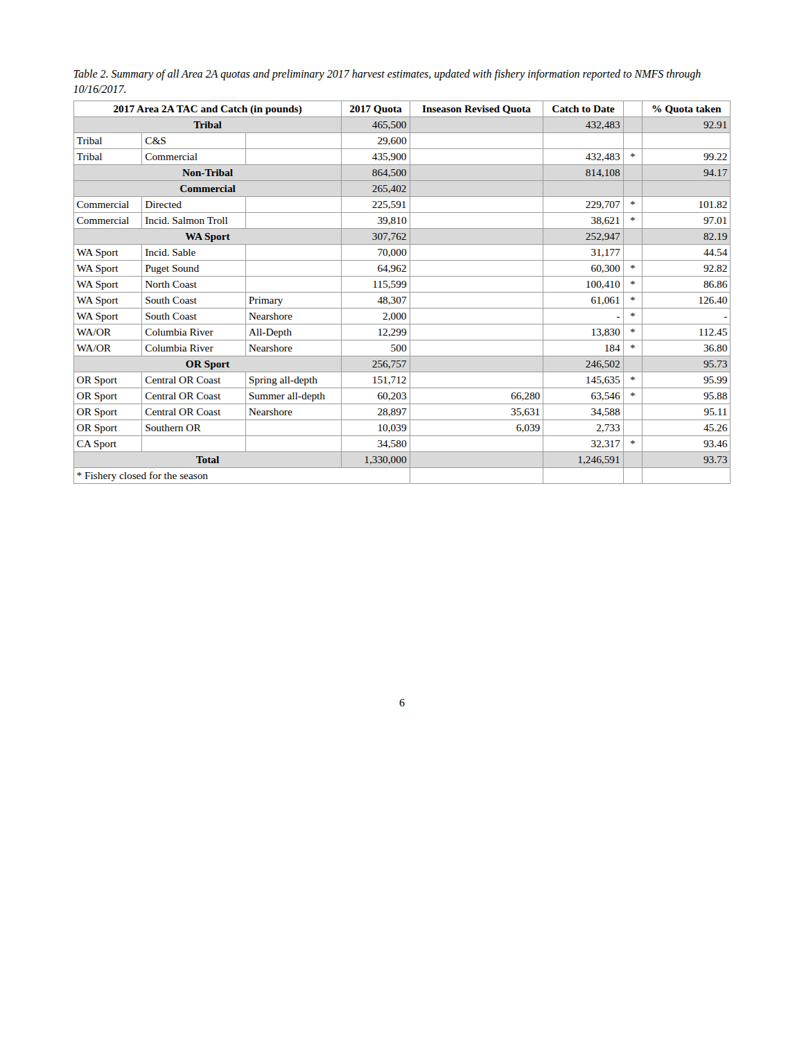Table 2. Summary of all Area 2A quotas and preliminary 2017 harvest estimates, updated with fishery information reported to NMFS through 10/16/2017.
| 2017 Area 2A TAC and Catch (in pounds) | 2017 Quota | Inseason Revised Quota | Catch to Date | | % Quota taken |
| --- | --- | --- | --- | --- | --- |
| Tribal | 465,500 | | 432,483 | | 92.91 |
| Tribal | C&S | | 29,600 | | | | |
| Tribal | Commercial | | 435,900 | | 432,483 | * | 99.22 |
| Non-Tribal | 864,500 | | 814,108 | | 94.17 |
| Commercial | 265,402 | | | | |
| Commercial | Directed | | 225,591 | | 229,707 | * | 101.82 |
| Commercial | Incid. Salmon Troll | | 39,810 | | 38,621 | * | 97.01 |
| WA Sport | 307,762 | | 252,947 | | 82.19 |
| WA Sport | Incid. Sable | | 70,000 | | 31,177 | | 44.54 |
| WA Sport | Puget Sound | | 64,962 | | 60,300 | * | 92.82 |
| WA Sport | North Coast | | 115,599 | | 100,410 | * | 86.86 |
| WA Sport | South Coast | Primary | 48,307 | | 61,061 | * | 126.40 |
| WA Sport | South Coast | Nearshore | 2,000 | | - | * | - |
| WA/OR | Columbia River | All-Depth | 12,299 | | 13,830 | * | 112.45 |
| WA/OR | Columbia River | Nearshore | 500 | | 184 | * | 36.80 |
| OR Sport | 256,757 | | 246,502 | | 95.73 |
| OR Sport | Central OR Coast | Spring all-depth | 151,712 | | 145,635 | * | 95.99 |
| OR Sport | Central OR Coast | Summer all-depth | 60,203 | 66,280 | 63,546 | * | 95.88 |
| OR Sport | Central OR Coast | Nearshore | 28,897 | 35,631 | 34,588 | | 95.11 |
| OR Sport | Southern OR | | 10,039 | 6,039 | 2,733 | | 45.26 |
| CA Sport | | | 34,580 | | 32,317 | * | 93.46 |
| Total | 1,330,000 | | 1,246,591 | | 93.73 |
| * Fishery closed for the season | | | | |
6